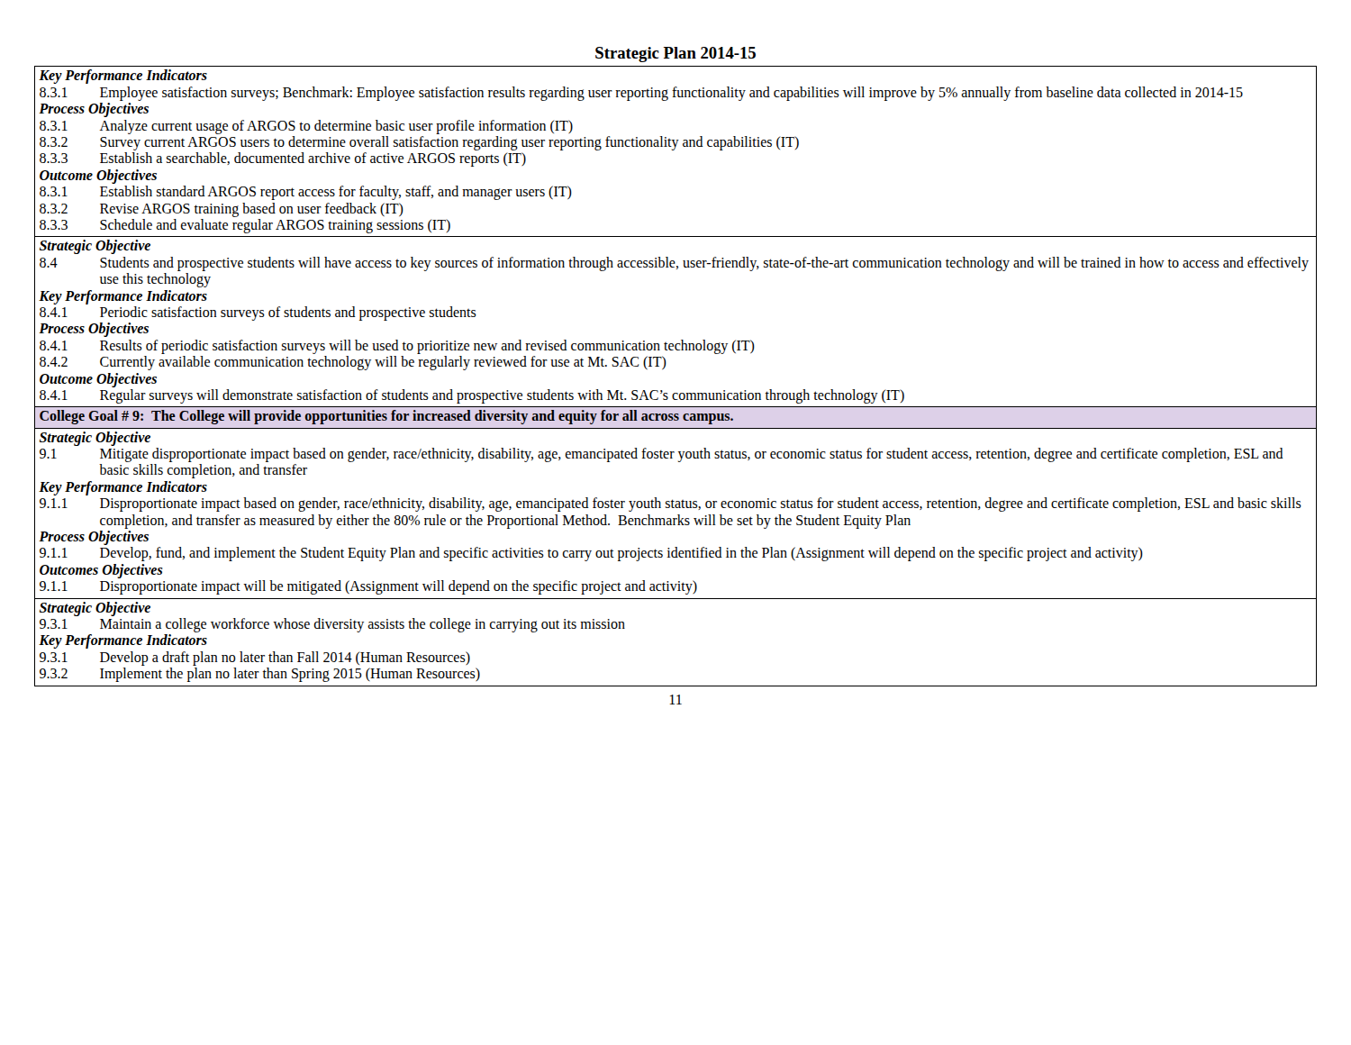Strategic Plan 2014-15
| Key Performance Indicators / 8.3.1 / Employee satisfaction surveys; Benchmark: Employee satisfaction results regarding user reporting functionality and capabilities will improve by 5% annually from baseline data collected in 2014-15 / Process Objectives / 8.3.1 / Analyze current usage of ARGOS to determine basic user profile information (IT) / / 8.3.2 / Survey current ARGOS users to determine overall satisfaction regarding user reporting functionality and capabilities (IT) / / 8.3.3 / Establish a searchable, documented archive of active ARGOS reports (IT) / Outcome Objectives / 8.3.1 / Establish standard ARGOS report access for faculty, staff, and manager users (IT) / / 8.3.2 / Revise ARGOS training based on user feedback (IT) / / 8.3.3 / Schedule and evaluate regular ARGOS training sessions (IT) / |
| Strategic Objective / 8.4 / Students and prospective students will have access to key sources of information through accessible, user-friendly, state-of-the-art communication technology and will be trained in how to access and effectively use this technology / Key Performance Indicators / 8.4.1 / Periodic satisfaction surveys of students and prospective students / Process Objectives / 8.4.1 / Results of periodic satisfaction surveys will be used to prioritize new and revised communication technology (IT) / / 8.4.2 / Currently available communication technology will be regularly reviewed for use at Mt. SAC (IT) / Outcome Objectives / 8.4.1 / Regular surveys will demonstrate satisfaction of students and prospective students with Mt. SAC’s communication through technology (IT) / |
| College Goal # 9: The College will provide opportunities for increased diversity and equity for all across campus. |
| Strategic Objective / 9.1 / Mitigate disproportionate impact based on gender, race/ethnicity, disability, age, emancipated foster youth status, or economic status for student access, retention, degree and certificate completion, ESL and basic skills completion, and transfer / Key Performance Indicators / 9.1.1 / Disproportionate impact based on gender, race/ethnicity, disability, age, emancipated foster youth status, or economic status for student access, retention, degree and certificate completion, ESL and basic skills completion, and transfer as measured by either the 80% rule or the Proportional Method. Benchmarks will be set by the Student Equity Plan / Process Objectives / 9.1.1 / Develop, fund, and implement the Student Equity Plan and specific activities to carry out projects identified in the Plan (Assignment will depend on the specific project and activity) / Outcomes Objectives / 9.1.1 / Disproportionate impact will be mitigated (Assignment will depend on the specific project and activity) / |
| Strategic Objective / 9.3.1 / Maintain a college workforce whose diversity assists the college in carrying out its mission / Key Performance Indicators / 9.3.1 / Develop a draft plan no later than Fall 2014 (Human Resources) / / 9.3.2 / Implement the plan no later than Spring 2015 (Human Resources) / |
11